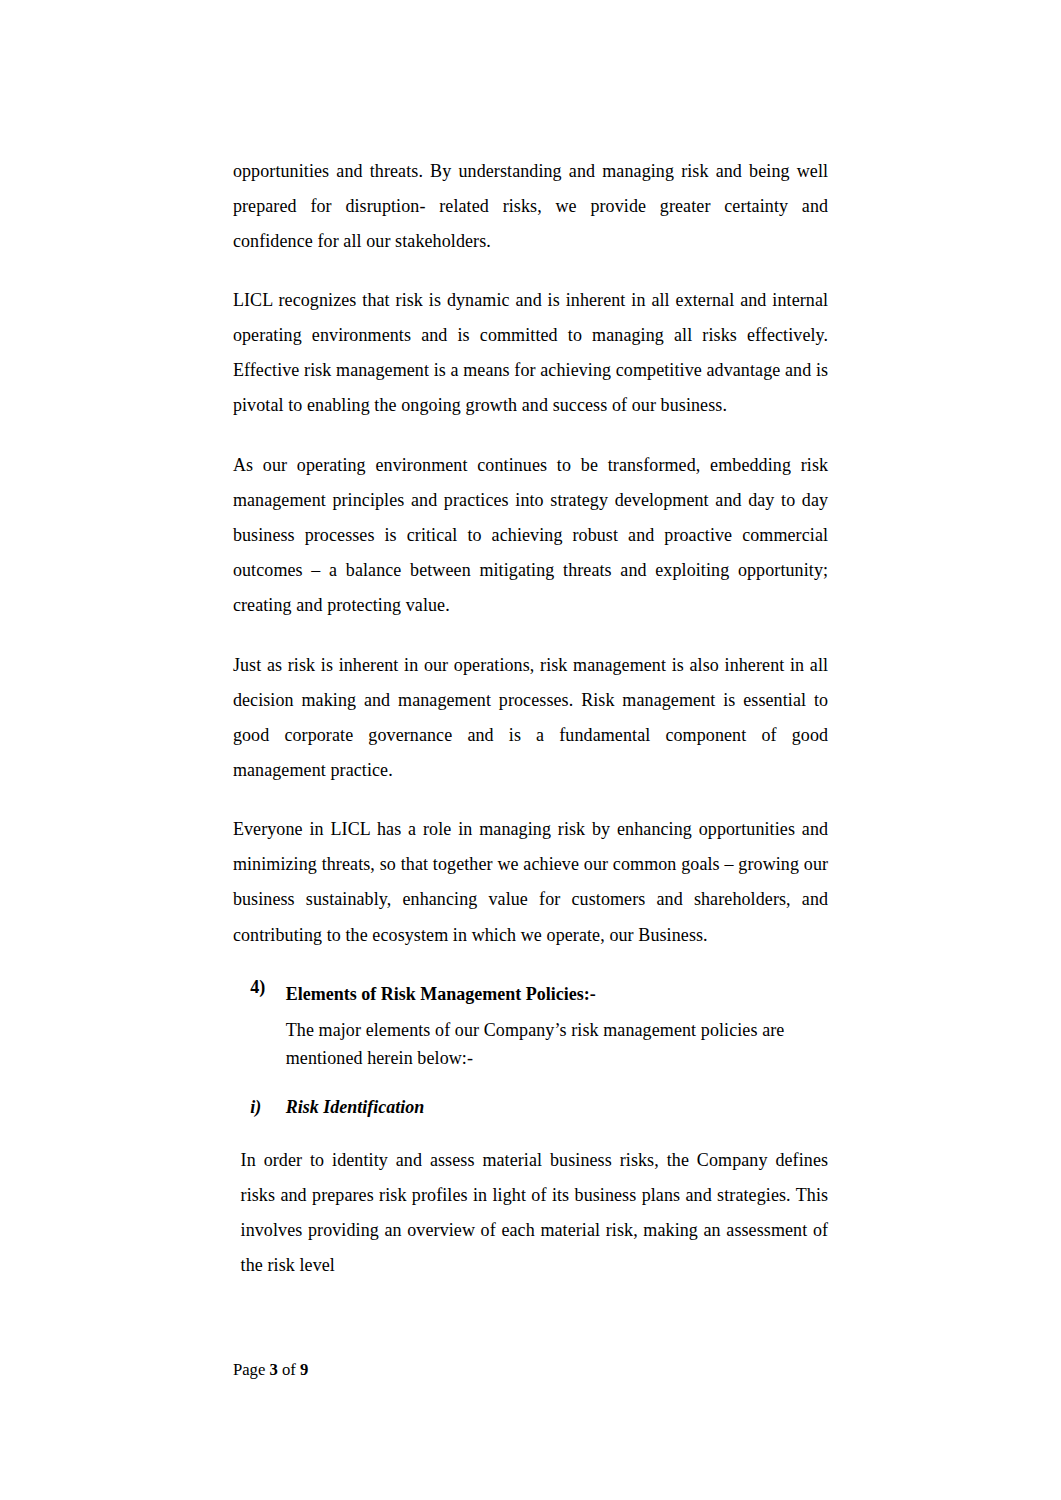opportunities and threats. By understanding and managing risk and being well prepared for disruption- related risks, we provide greater certainty and confidence for all our stakeholders.
LICL recognizes that risk is dynamic and is inherent in all external and internal operating environments and is committed to managing all risks effectively. Effective risk management is a means for achieving competitive advantage and is pivotal to enabling the ongoing growth and success of our business.
As our operating environment continues to be transformed, embedding risk management principles and practices into strategy development and day to day business processes is critical to achieving robust and proactive commercial outcomes – a balance between mitigating threats and exploiting opportunity; creating and protecting value.
Just as risk is inherent in our operations, risk management is also inherent in all decision making and management processes. Risk management is essential to good corporate governance and is a fundamental component of good management practice.
Everyone in LICL has a role in managing risk by enhancing opportunities and minimizing threats, so that together we achieve our common goals – growing our business sustainably, enhancing value for customers and shareholders, and contributing to the ecosystem in which we operate, our Business.
4) Elements of Risk Management Policies:-
The major elements of our Company’s risk management policies are mentioned herein below:-
i) Risk Identification
In order to identity and assess material business risks, the Company defines risks and prepares risk profiles in light of its business plans and strategies. This involves providing an overview of each material risk, making an assessment of the risk level
Page 3 of 9